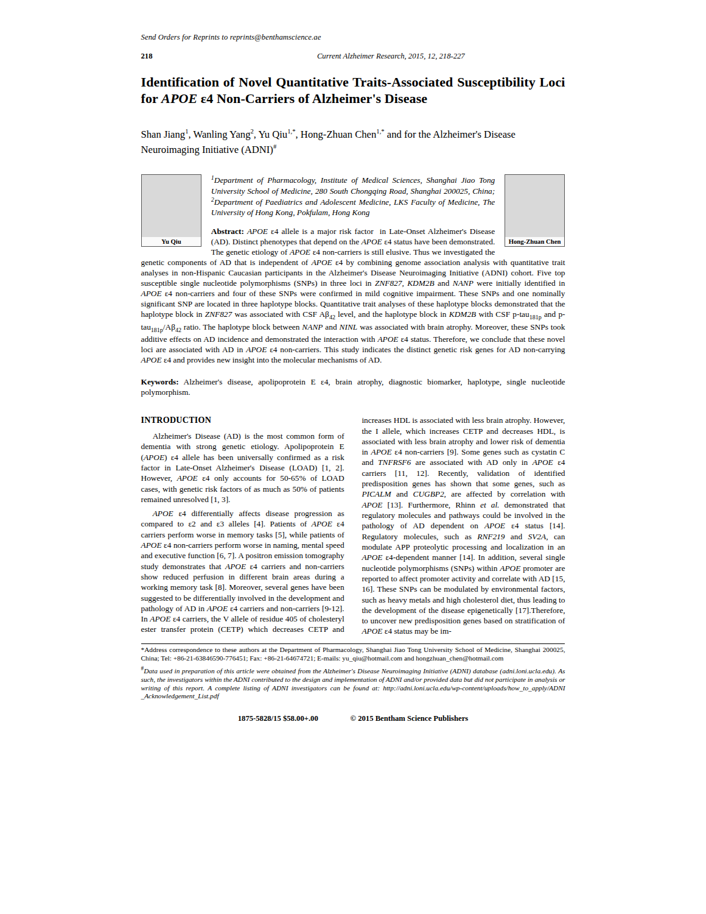Send Orders for Reprints to reprints@benthamscience.ae
218 Current Alzheimer Research, 2015, 12, 218-227
Identification of Novel Quantitative Traits-Associated Susceptibility Loci for APOE ε4 Non-Carriers of Alzheimer's Disease
Shan Jiang1, Wanling Yang2, Yu Qiu1,*, Hong-Zhuan Chen1,* and for the Alzheimer's Disease Neuroimaging Initiative (ADNI)#
Yu Qiu
Hong-Zhuan Chen
1Department of Pharmacology, Institute of Medical Sciences, Shanghai Jiao Tong University School of Medicine, 280 South Chongqing Road, Shanghai 200025, China; 2Department of Paediatrics and Adolescent Medicine, LKS Faculty of Medicine, The University of Hong Kong, Pokfulam, Hong Kong
Abstract: APOE ε4 allele is a major risk factor in Late-Onset Alzheimer's Disease (AD). Distinct phenotypes that depend on the APOE ε4 status have been demonstrated. The genetic etiology of APOE ε4 non-carriers is still elusive. Thus we investigated the genetic components of AD that is independent of APOE ε4 by combining genome association analysis with quantitative trait analyses in non-Hispanic Caucasian participants in the Alzheimer's Disease Neuroimaging Initiative (ADNI) cohort. Five top susceptible single nucleotide polymorphisms (SNPs) in three loci in ZNF827, KDM2B and NANP were initially identified in APOE ε4 non-carriers and four of these SNPs were confirmed in mild cognitive impairment. These SNPs and one nominally significant SNP are located in three haplotype blocks. Quantitative trait analyses of these haplotype blocks demonstrated that the haplotype block in ZNF827 was associated with CSF Aβ42 level, and the haplotype block in KDM2B with CSF p-tau181p and p-tau181p/Aβ42 ratio. The haplotype block between NANP and NINL was associated with brain atrophy. Moreover, these SNPs took additive effects on AD incidence and demonstrated the interaction with APOE ε4 status. Therefore, we conclude that these novel loci are associated with AD in APOE ε4 non-carriers. This study indicates the distinct genetic risk genes for AD non-carrying APOE ε4 and provides new insight into the molecular mechanisms of AD.
Keywords: Alzheimer's disease, apolipoprotein E ε4, brain atrophy, diagnostic biomarker, haplotype, single nucleotide polymorphism.
INTRODUCTION
Alzheimer's Disease (AD) is the most common form of dementia with strong genetic etiology. Apolipoprotein E (APOE) ε4 allele has been universally confirmed as a risk factor in Late-Onset Alzheimer's Disease (LOAD) [1, 2]. However, APOE ε4 only accounts for 50-65% of LOAD cases, with genetic risk factors of as much as 50% of patients remained unresolved [1, 3].
APOE ε4 differentially affects disease progression as compared to ε2 and ε3 alleles [4]. Patients of APOE ε4 carriers perform worse in memory tasks [5], while patients of APOE ε4 non-carriers perform worse in naming, mental speed and executive function [6, 7]. A positron emission tomography study demonstrates that APOE ε4 carriers and non-carriers show reduced perfusion in different brain areas during a working memory task [8]. Moreover, several genes have been suggested to be differentially involved in the development and pathology of AD in APOE ε4 carriers and non-carriers [9-12]. In APOE ε4 carriers, the V allele of residue 405 of cholesteryl ester transfer protein (CETP) which decreases CETP and increases HDL is associated with less brain atrophy. However, the I allele, which increases CETP and decreases HDL, is associated with less brain atrophy and lower risk of dementia in APOE ε4 non-carriers [9]. Some genes such as cystatin C and TNFRSF6 are associated with AD only in APOE ε4 carriers [11, 12]. Recently, validation of identified predisposition genes has shown that some genes, such as PICALM and CUGBP2, are affected by correlation with APOE [13]. Furthermore, Rhinn et al. demonstrated that regulatory molecules and pathways could be involved in the pathology of AD dependent on APOE ε4 status [14]. Regulatory molecules, such as RNF219 and SV2A, can modulate APP proteolytic processing and localization in an APOE ε4-dependent manner [14]. In addition, several single nucleotide polymorphisms (SNPs) within APOE promoter are reported to affect promoter activity and correlate with AD [15, 16]. These SNPs can be modulated by environmental factors, such as heavy metals and high cholesterol diet, thus leading to the development of the disease epigenetically [17].Therefore, to uncover new predisposition genes based on stratification of APOE ε4 status may be im-
*Address correspondence to these authors at the Department of Pharmacology, Shanghai Jiao Tong University School of Medicine, Shanghai 200025, China; Tel: +86-21-63846590-776451; Fax: +86-21-64674721; E-mails: yu_qiu@hotmail.com and hongzhuan_chen@hotmail.com
#Data used in preparation of this article were obtained from the Alzheimer's Disease Neuroimaging Initiative (ADNI) database (adni.loni.ucla.edu). As such, the investigators within the ADNI contributed to the design and implementation of ADNI and/or provided data but did not participate in analysis or writing of this report. A complete listing of ADNI investigators can be found at: http://adni.loni.ucla.edu/wp-content/uploads/how_to_apply/ADNI _Acknowledgement_List.pdf
1875-5828/15 $58.00+.00 © 2015 Bentham Science Publishers